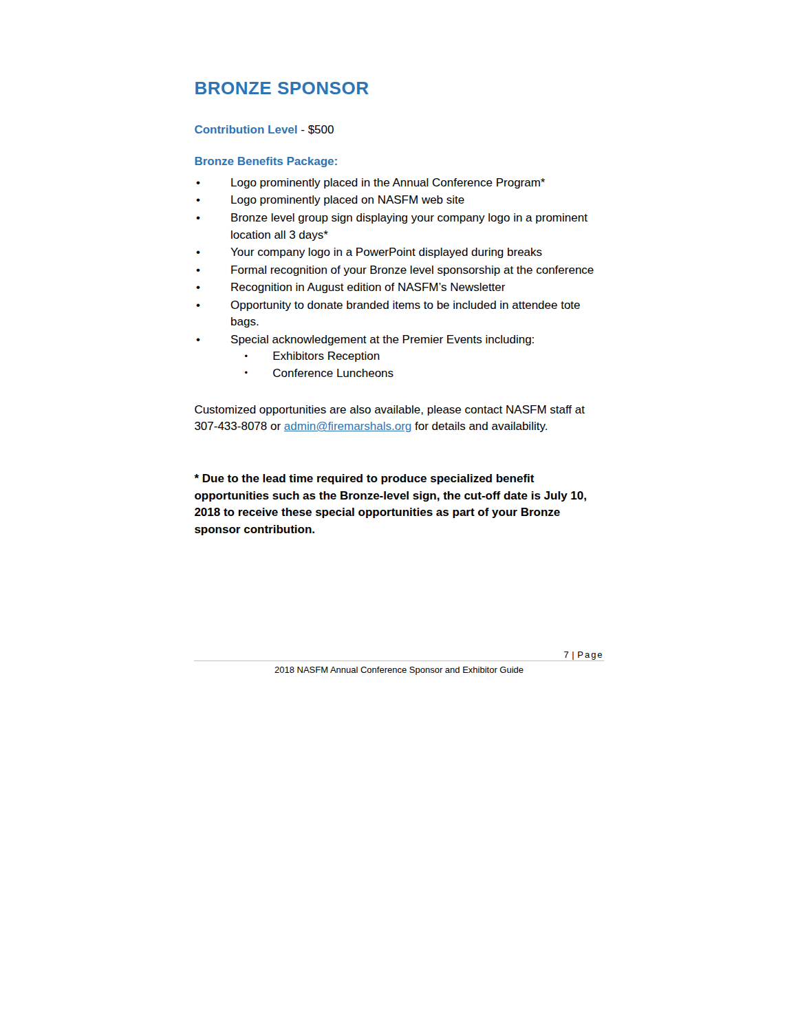BRONZE SPONSOR
Contribution Level - $500
Bronze Benefits Package:
Logo prominently placed in the Annual Conference Program*
Logo prominently placed on NASFM web site
Bronze level group sign displaying your company logo in a prominent location all 3 days*
Your company logo in a PowerPoint displayed during breaks
Formal recognition of your Bronze level sponsorship at the conference
Recognition in August edition of NASFM’s Newsletter
Opportunity to donate branded items to be included in attendee tote bags.
Special acknowledgement at the Premier Events including:
Exhibitors Reception
Conference Luncheons
Customized opportunities are also available, please contact NASFM staff at 307-433-8078 or admin@firemarshals.org for details and availability.
* Due to the lead time required to produce specialized benefit opportunities such as the Bronze-level sign, the cut-off date is July 10, 2018 to receive these special opportunities as part of your Bronze sponsor contribution.
7 | Page
2018 NASFM Annual Conference Sponsor and Exhibitor Guide